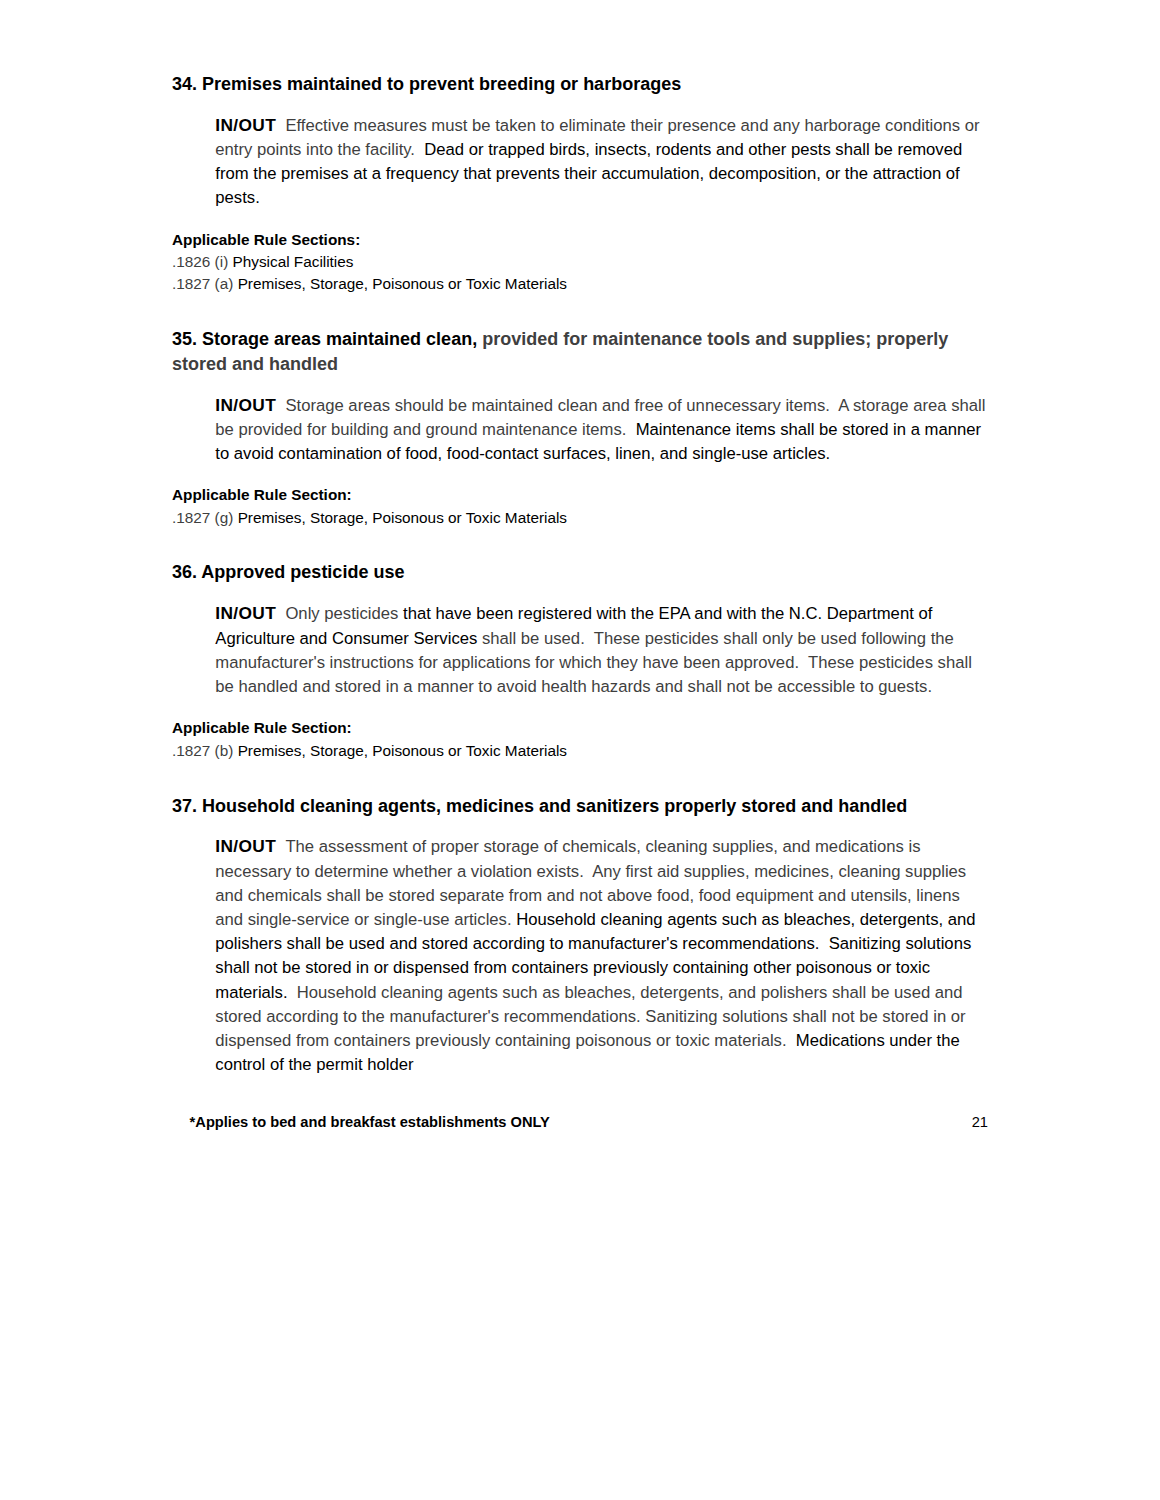34. Premises maintained to prevent breeding or harborages
IN/OUT Effective measures must be taken to eliminate their presence and any harborage conditions or entry points into the facility. Dead or trapped birds, insects, rodents and other pests shall be removed from the premises at a frequency that prevents their accumulation, decomposition, or the attraction of pests.
Applicable Rule Sections:
.1826 (i) Physical Facilities
.1827 (a) Premises, Storage, Poisonous or Toxic Materials
35. Storage areas maintained clean, provided for maintenance tools and supplies; properly stored and handled
IN/OUT Storage areas should be maintained clean and free of unnecessary items. A storage area shall be provided for building and ground maintenance items. Maintenance items shall be stored in a manner to avoid contamination of food, food-contact surfaces, linen, and single-use articles.
Applicable Rule Section:
.1827 (g) Premises, Storage, Poisonous or Toxic Materials
36. Approved pesticide use
IN/OUT Only pesticides that have been registered with the EPA and with the N.C. Department of Agriculture and Consumer Services shall be used. These pesticides shall only be used following the manufacturer's instructions for applications for which they have been approved. These pesticides shall be handled and stored in a manner to avoid health hazards and shall not be accessible to guests.
Applicable Rule Section:
.1827 (b) Premises, Storage, Poisonous or Toxic Materials
37. Household cleaning agents, medicines and sanitizers properly stored and handled
IN/OUT The assessment of proper storage of chemicals, cleaning supplies, and medications is necessary to determine whether a violation exists. Any first aid supplies, medicines, cleaning supplies and chemicals shall be stored separate from and not above food, food equipment and utensils, linens and single-service or single-use articles. Household cleaning agents such as bleaches, detergents, and polishers shall be used and stored according to manufacturer's recommendations. Sanitizing solutions shall not be stored in or dispensed from containers previously containing other poisonous or toxic materials. Household cleaning agents such as bleaches, detergents, and polishers shall be used and stored according to the manufacturer's recommendations. Sanitizing solutions shall not be stored in or dispensed from containers previously containing poisonous or toxic materials. Medications under the control of the permit holder
*Applies to bed and breakfast establishments ONLY 21